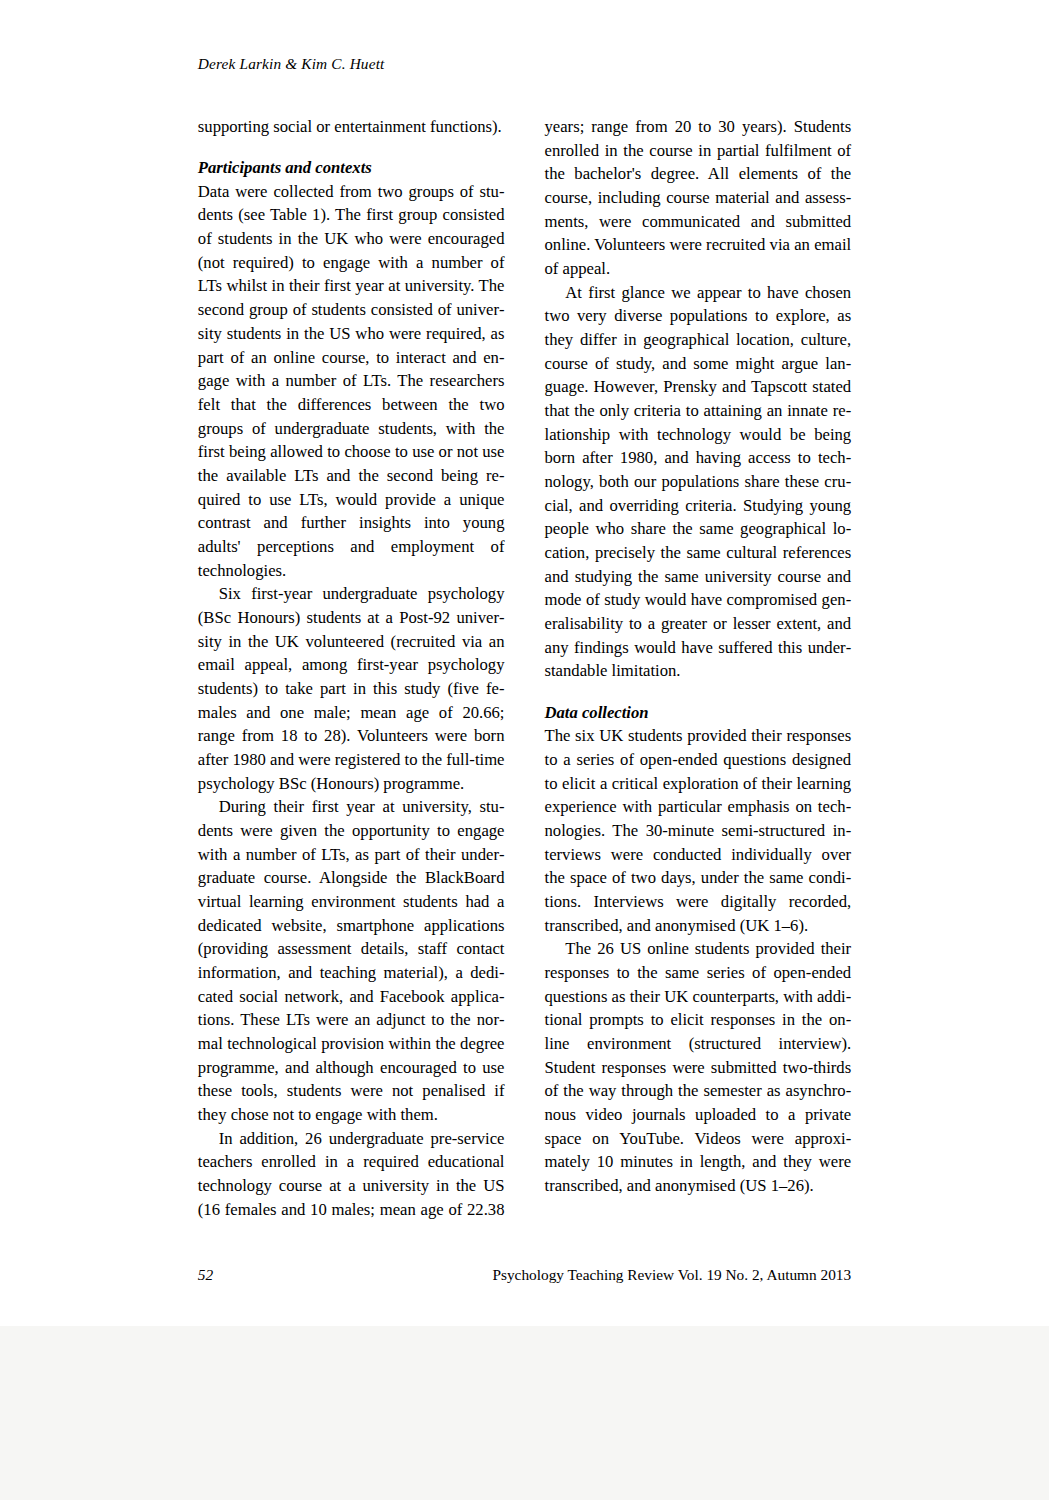Derek Larkin & Kim C. Huett
supporting social or entertainment functions).
Participants and contexts
Data were collected from two groups of students (see Table 1). The first group consisted of students in the UK who were encouraged (not required) to engage with a number of LTs whilst in their first year at university. The second group of students consisted of university students in the US who were required, as part of an online course, to interact and engage with a number of LTs. The researchers felt that the differences between the two groups of undergraduate students, with the first being allowed to choose to use or not use the available LTs and the second being required to use LTs, would provide a unique contrast and further insights into young adults' perceptions and employment of technologies.
Six first-year undergraduate psychology (BSc Honours) students at a Post-92 university in the UK volunteered (recruited via an email appeal, among first-year psychology students) to take part in this study (five females and one male; mean age of 20.66; range from 18 to 28). Volunteers were born after 1980 and were registered to the full-time psychology BSc (Honours) programme.
During their first year at university, students were given the opportunity to engage with a number of LTs, as part of their undergraduate course. Alongside the BlackBoard virtual learning environment students had a dedicated website, smartphone applications (providing assessment details, staff contact information, and teaching material), a dedicated social network, and Facebook applications. These LTs were an adjunct to the normal technological provision within the degree programme, and although encouraged to use these tools, students were not penalised if they chose not to engage with them.
In addition, 26 undergraduate pre-service teachers enrolled in a required educational technology course at a university in the US (16 females and 10 males; mean age of 22.38 years; range from 20 to 30 years). Students enrolled in the course in partial fulfilment of the bachelor's degree. All elements of the course, including course material and assessments, were communicated and submitted online. Volunteers were recruited via an email of appeal.
At first glance we appear to have chosen two very diverse populations to explore, as they differ in geographical location, culture, course of study, and some might argue language. However, Prensky and Tapscott stated that the only criteria to attaining an innate relationship with technology would be being born after 1980, and having access to technology, both our populations share these crucial, and overriding criteria. Studying young people who share the same geographical location, precisely the same cultural references and studying the same university course and mode of study would have compromised generalisability to a greater or lesser extent, and any findings would have suffered this understandable limitation.
Data collection
The six UK students provided their responses to a series of open-ended questions designed to elicit a critical exploration of their learning experience with particular emphasis on technologies. The 30-minute semi-structured interviews were conducted individually over the space of two days, under the same conditions. Interviews were digitally recorded, transcribed, and anonymised (UK 1–6).
The 26 US online students provided their responses to the same series of open-ended questions as their UK counterparts, with additional prompts to elicit responses in the online environment (structured interview). Student responses were submitted two-thirds of the way through the semester as asynchronous video journals uploaded to a private space on YouTube. Videos were approximately 10 minutes in length, and they were transcribed, and anonymised (US 1–26).
52 Psychology Teaching Review Vol. 19 No. 2, Autumn 2013